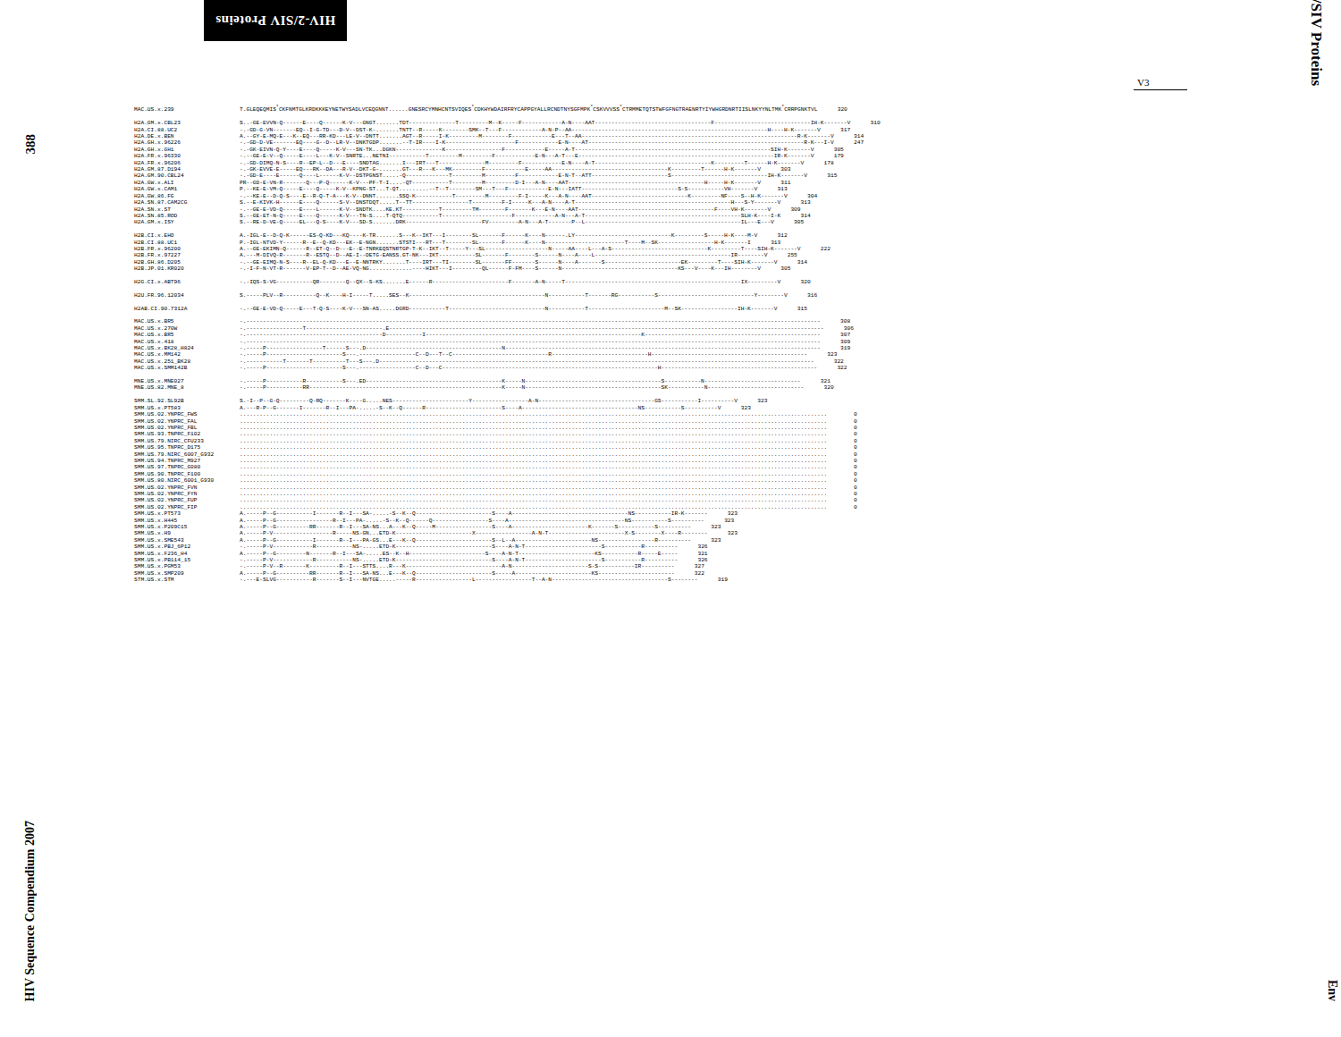HIV-2/SIV Proteins
HIV-2/SIV Proteins
Env
388
HIV Sequence Compendium 2007
V3
MAC.US.x.239 T.GLEQEQMIS*CKFNMTGLKRDKKKEYNETWYSADLVCEQGNNT......GNESRCYMNHCNTSVIQES*CDKHYWDAIRFRYCAPPGYALLRCNDTNYSGFMPK*CSKVVVSS*CTRMMETQTSTWFGFNGTRAENRTYIYWHGRDNRTIISLNKYYNLTMK*CRRPGNKTVL 320 H2A.GM.x.CBL23 S..-GE-EVVN-Q------E----Q------K-V---GNGT.......TDT--------------T---------M--K-----F------------A-N----AAT-----------------------------------F-----------------------------IH-K-------V 310 H2A.CI.88.UC2-.-GD-G-VN-------EQ--I-G-TD---D-V--DST-K-.......TNTT--R-----K--------SMK--T---F------------A-N-P--AA-----------------------------------------------------------H----H-K-------V 317 H2A.DE.x.BEN A.--GY-E-MQ-E---K--EQ---RR-KD---LE-V--DNTT.......AGT--R-----I-K---------M--------F------------E---T--AA-----------------------------------------------------------------R-K-------V 314 H2A.GH.x.96226-.-GD-D-VE-------EQ----G--D--LR-V--DNKTGDP.......--T-IR----I-K---------------------F------------E-N----AT-----------------------------------------------------------------R-K---I-V 247 H2A.GH.x.GH1-.-GK-EIVN-Q-Y----E----Q-----K-V---SN-TK...DGKN--------------K-----------------F------------E-----A-T-----------------------------------------------------------SIH-K-------V 305 H2A.FR.x.96330-.--GE-E-V--Q-----E----L---K-V--SNRTE...NETNI-----------T---------M---------F------------E-N---A-T---E-----------------------------------------------------------IR-K-------V 179 H2A.FR.x.96206-.-GD-DIMQ-N-S----R--EP-L--D---E----SNDTAG.......I---IRT---T--------------M---------F------------E-N----A-T-----------------------------------K---------T------H-K-------V 178 H2A.GM.87.D194-.-GK-EVVE-E-----EQ---RK--DA---R-V--DKT-G-.......GT---R---K---MK---------F------------E-----AA-----------------------------------K---------T------H-K-------V 303 H2A.GM.90.CBL24-.-GD-E----E------Q----L------K-V--DSTPGNST.....-Q-------------T---------M---------F------------E-N-T--ATT-----------------------S-----------------------------IH-K-------V 315 H2A.GW.x.ALI PR--GD-E-VN-R-------Q---P-Q------K-V---PF-T-I....-QT-----------T---------M---------D-I---A-N----AAT-----------------------------------------H-----H-K-------V 311 H2A.GW.x.CAM1 P.--KE-E-VM-Q-----E----Q-----K-V--KPNG-ST...T-QT.........--T--T--------SM---T---F------------E-N---IATT-----------------------------S-S-----------VH-------V 313 H2A.GW.86.FG-.--KE-E--D-Q-S----E--R-Q-T-A---K-V--DNNT.......SSQ-K-----------T---------M---------F-I-----K---A-N----AAT-----------------------------K---------NF----S--H-K-------V 304 H2A.SN.87.CAM2CG S.--E-KIVK-H------E----Q------S-V--DNSTDQT.....T--TT-----------------T---------F-I-----K---A-N----A-T-----------------------------------------------H---S-Y-------V 313 H2A.SN.x.ST-.--GE-E-VD-Q-----E----L------K-V--SNDTK....KE.KT-----------T---------TM--------F-------K---E-N----AAT-----------------------------------------F----VH-K-------V 309 H2A.SN.85.ROD S.--GE-ET-N-Q-----E----Q------K-V---TN-S....T-QTQ-----------T---------------------F------------A-N---A-T-----------------------------------------------SLH-K----I-K 314 H2A.GM.x.ISY S.--RE-D-VE-Q-----EL---Q-S----K-V---SD-S.......DRK-----------------------FV---------A-N---A-T-------P--L-----------------------------------------------IL---E---V 305 H2B.CI.x.EHO A.-IGL-E--D-Q-K------ES-Q-KD---KQ----K-TR.......S---K--IKT---I--------SL-------F------K----N------.LY-----------------------------K---------S-----H-K----M-V 312 H2B.CI.88.UC1 P.-IGL-NTVD-Y------R--E--Q-KD---EK--E-NGN.......STSTI---RT---T--------SL-------F------K----N------------------------T----M--SK-----------------H-K-------I 313 H2B.FR.x.96200 A.--GE-EKIMN-Q------R--ET-Q--D---E--E-TNRKEQSTNRTGP-T-K--IKT--T-----Y---SL-------------------N-----AA----L---A-S-----------------------------K---------T----SIH-K-------V 222 H2B.FR.x.97227 A.---M-DIVQ-R-------R--ESTQ--D--AE-I--DETG-EANSS.GT-NK---IKT-----------SL-------F--------S------N----A----L-----------------------------------------IR--------V 255 H2B.GH.86.D205-.--GE-EIMQ-N-S----R--EL-Q-KD---E--E-NNTRKY.......T----IRT---TI--------SL-------FF-------S------N----A-------S-----------------------EK---------T----SIH-K-------V 314 H2B.JP.01.KR020-.-I-F-N-VT-R-------V-EP-T--D--AE-VQ-NG.............----HIKT---I---------QL------F-FM----S------N-----------------------------------KS---V----K---IH--------V 305 H2G.CI.x.ABT96-.-IQS-S-VG-----------QR--------Q--QX--S-KS.......E------R-----------------------F-------A-N-----T-----------------------------------------------------IX---------V 320 H2U.FR.96.12034 S.-----PLV--R----------Q--K----H-I-----T.....SES--K-----------------------------------------N-----------T-------RG-----------S-----------------------------Y--------V 316 H2AB.CI.90.7312A-.--GE-E-VD-Q-----E---T-Q-S----K-V---SN-AS.....DGRD-----------T-----------------------------N-----------T-----------------------M--SK-----------------IH-K-------V 315 MAC.US.x.BR5-.----------------------------------------------------------------------------------------------------------------------------------------------------------------------------- 308 MAC.US.x.270W-.-----------------T-----------------------.E----------------------------------------------------------------------------------------------------------------------------------- 306 MAC.US.x.BR5-.-----------------------------------------D-----------I-----------------------------------------------------------------K----------------------------------------------------- 307 MAC.US.x.418-.----------------------------------------------------------------------------------------------------------------------------------------------------------------------------- 309 MAC.US.x.BK28_H824-.-----P-----------------T------S---.D-----------------------------------------N----------------------------------------------------------------------------------------------- 319 MAC.US.x.MM142-.-----P-----------------------S---.-----------------C--D---T--C-----------------------------R-----------------------------H----------------------------------------------- 323 MAC.US.x.251_BK28-.-----------T-------T----------T---S---.D----------------------------------------------------------------------------------------------------------------------------------- 322 MAC.US.x.SMM142B-.-----P-----------------------S---.-----------------C--D---C-----------------------------------------------------------------H----------------------------------------------- 322 MNE.US.x.MNE027-.-----P-----------R-----------S---.ED-----------------------------------------K-----N-----------------------------------------S-----------N----------------------------- 321 MNE.US.82.MNE_8-.-----P-----------RR----------------------------------------------------------K-----N-----------------------------------------SK-----------N----------------------------- 320 SMM.SL.92.SL92B S.-I--P--G-Q---------Q-RQ-------K----G.....NES-----------------------Y-----------------A-N-----------------------------------GS-----------I----------V 323 SMM.US.x.PT583 A.---R-P--G-------I-------R--I---PA-.....-S--K--Q------R-----------------------S----A-----------------------------------NS-----------S----------V 323 SMM.US.02.YNPRC_FWS................................................................................................................................................................................. 0 SMM.US.02.YNPRC_FAL................................................................................................................................................................................. 0 SMM.US.02.YNPRC_FBL................................................................................................................................................................................. 0 SMM.US.93.TNPRC_F102................................................................................................................................................................................. 0 SMM.US.79.NIRC_CFU233................................................................................................................................................................................. 0 SMM.US.95.TNPRC_D175................................................................................................................................................................................. 0 SMM.US.79.NIRC_6007_G932................................................................................................................................................................................. 0 SMM.US.94.TNPRC_M927................................................................................................................................................................................. 0 SMM.US.97.TNPRC_G080................................................................................................................................................................................. 0 SMM.US.90.TNPRC_F100................................................................................................................................................................................. 0 SMM.US.80.NIRC_6001_G930................................................................................................................................................................................. 0 SMM.US.02.YNPRC_FVN................................................................................................................................................................................. 0 SMM.US.02.YNPRC_FYN................................................................................................................................................................................. 0 SMM.US.02.YNPRC_FUP................................................................................................................................................................................. 0 SMM.US.02.YNPRC_FIP................................................................................................................................................................................. 0 SMM.US.x.PT573 A.-----P--G-----------I-------R--I---SA-.....-S--K--Q-----------------------S----A-----------------------------------NS-----------IR-K------- 323 SMM.US.x.H445 A.-----P--G-----------------R--I---PA-.....-S--K--Q------Q-----------------S----A-----------------------------------NS-----------S---------- 323 SMM.US.x.P209C15 A.-----P--G----------RR-------R--I---SA-NS...A---K--Q-----M-----------------S----A-----------------------K-------S-----------S---------- 323 SMM.US.x.H9 A.-----P-V------------------R-----NS-GN...ETD-K-----------------------X-----------------A-N-T-----------------------X-S--------X----R-------- 323 SMM.US.x.SME543 A.-----P--G-----------I-------R--I---PA-GS...E---K--Q-----------------------S--L--A-----------------------NS-----------------R---------- 323 SMM.US.x.PBJ_6P12-.-----P-V------------R-----------NS-.....ETD-K-----------------------------S----A-N-T-----------------------S-----------R---------- 326 SMM.US.x.F236_H4 A.-----P--G---------N-------R--I---SA-.....ES--K--H-----------------------S----A-N-T-----------------------KS-----------R-----E----- 321 SMM.US.x.PB114_15-.-----P-V------------R-----------NS-.....ETD-K-----------------------------S----A-N-T-----------------------S-----------R---------- 326 SMM.US.x.PGM53-.-----P-V--R-------K---------R--I---STTS....R---K-----------------------------A-N-----------------------S-S-----------IR---------- 327 SMM.US.x.SMP209 A.-----P--G----------RR-------R--I---SA-NS...E---K--Q-----------------------S-----A-----------------------KS----------------------- 322 STM.US.x.STM-.---E-SLVG-----------R-------S--I---NVTGE.....-----R-----------------L-----------------T--A-N-----------------------------------S-------- 319